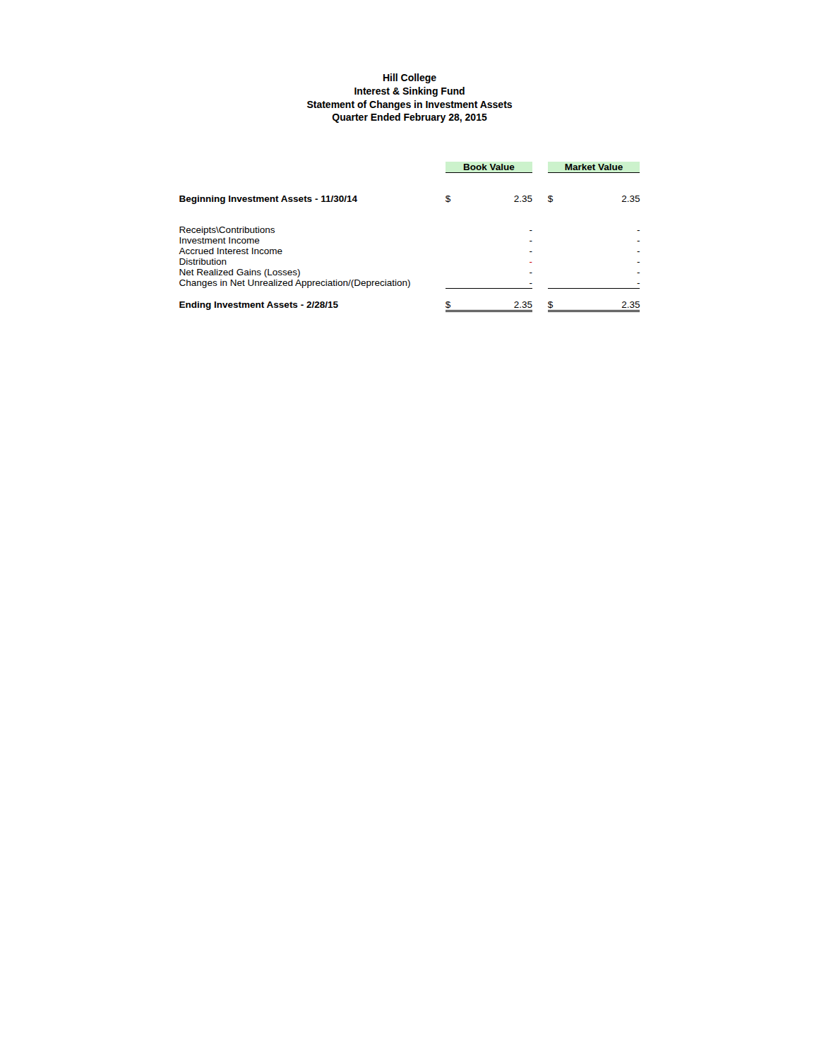Hill College
Interest & Sinking Fund
Statement of Changes in Investment Assets
Quarter Ended February 28, 2015
| | | Book Value | | Market Value |
| Beginning Investment Assets - 11/30/14 | | $ | 2.35 | | $ | 2.35 |
| Receipts\Contributions | | | - | | | - |
| Investment Income | | | - | | | - |
| Accrued Interest Income | | | - | | | - |
| Distribution | | | - | | | - |
| Net Realized Gains (Losses) | | | - | | | - |
| Changes in Net Unrealized Appreciation/(Depreciation) | | | - | | | - |
| Ending Investment Assets - 2/28/15 | | $ | 2.35 | | $ | 2.35 |